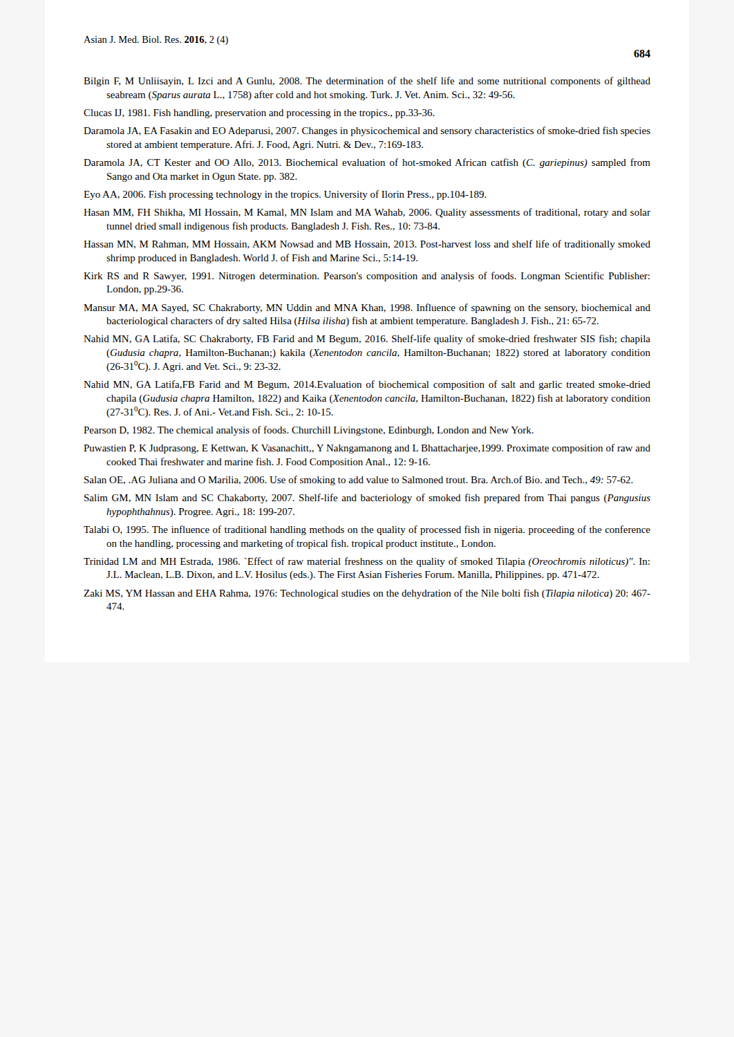Asian J. Med. Biol. Res. 2016, 2 (4)
684
Bilgin F, M Unliisayin, L Izci and A Gunlu, 2008. The determination of the shelf life and some nutritional components of gilthead seabream (Sparus aurata L., 1758) after cold and hot smoking. Turk. J. Vet. Anim. Sci., 32: 49-56.
Clucas IJ, 1981. Fish handling, preservation and processing in the tropics., pp.33-36.
Daramola JA, EA Fasakin and EO Adeparusi, 2007. Changes in physicochemical and sensory characteristics of smoke-dried fish species stored at ambient temperature. Afri. J. Food, Agri. Nutri. & Dev., 7:169-183.
Daramola JA, CT Kester and OO Allo, 2013. Biochemical evaluation of hot-smoked African catfish (C. gariepinus) sampled from Sango and Ota market in Ogun State. pp. 382.
Eyo AA, 2006. Fish processing technology in the tropics. University of Ilorin Press., pp.104-189.
Hasan MM, FH Shikha, MI Hossain, M Kamal, MN Islam and MA Wahab, 2006. Quality assessments of traditional, rotary and solar tunnel dried small indigenous fish products. Bangladesh J. Fish. Res., 10: 73-84.
Hassan MN, M Rahman, MM Hossain, AKM Nowsad and MB Hossain, 2013. Post-harvest loss and shelf life of traditionally smoked shrimp produced in Bangladesh. World J. of Fish and Marine Sci., 5:14-19.
Kirk RS and R Sawyer, 1991. Nitrogen determination. Pearson's composition and analysis of foods. Longman Scientific Publisher: London, pp.29-36.
Mansur MA, MA Sayed, SC Chakraborty, MN Uddin and MNA Khan, 1998. Influence of spawning on the sensory, biochemical and bacteriological characters of dry salted Hilsa (Hilsa ilisha) fish at ambient temperature. Bangladesh J. Fish., 21: 65-72.
Nahid MN, GA Latifa, SC Chakraborty, FB Farid and M Begum, 2016. Shelf-life quality of smoke-dried freshwater SIS fish; chapila (Gudusia chapra, Hamilton-Buchanan;) kakila (Xenentodon cancila, Hamilton-Buchanan; 1822) stored at laboratory condition (26-310C). J. Agri. and Vet. Sci., 9: 23-32.
Nahid MN, GA Latifa,FB Farid and M Begum, 2014.Evaluation of biochemical composition of salt and garlic treated smoke-dried chapila (Gudusia chapra Hamilton, 1822) and Kaika (Xenentodon cancila, Hamilton-Buchanan, 1822) fish at laboratory condition (27-310C). Res. J. of Ani.- Vet.and Fish. Sci., 2: 10-15.
Pearson D, 1982. The chemical analysis of foods. Churchill Livingstone, Edinburgh, London and New York.
Puwastien P, K Judprasong, E Kettwan, K Vasanachitt,, Y Nakngamanong and L Bhattacharjee,1999. Proximate composition of raw and cooked Thai freshwater and marine fish. J. Food Composition Anal., 12: 9-16.
Salan OE, .AG Juliana and O Marilia, 2006. Use of smoking to add value to Salmoned trout. Bra. Arch.of Bio. and Tech., 49: 57-62.
Salim GM, MN Islam and SC Chakaborty, 2007. Shelf-life and bacteriology of smoked fish prepared from Thai pangus (Pangusius hypophthahnus). Progree. Agri., 18: 199-207.
Talabi O, 1995. The influence of traditional handling methods on the quality of processed fish in nigeria. proceeding of the conference on the handling, processing and marketing of tropical fish. tropical product institute., London.
Trinidad LM and MH Estrada, 1986. `Effect of raw material freshness on the quality of smoked Tilapia (Oreochromis niloticus)". In: J.L. Maclean, L.B. Dixon, and L.V. Hosilus (eds.). The First Asian Fisheries Forum. Manilla, Philippines. pp. 471-472.
Zaki MS, YM Hassan and EHA Rahma, 1976: Technological studies on the dehydration of the Nile bolti fish (Tilapia nilotica) 20: 467-474.